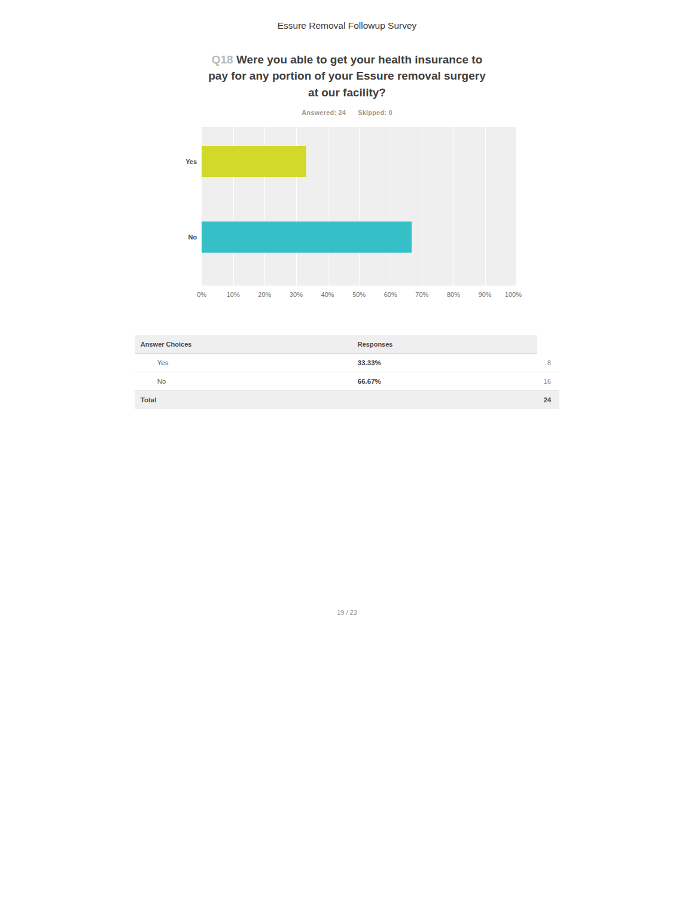Essure Removal Followup Survey
Q18 Were you able to get your health insurance to pay for any portion of your Essure removal surgery at our facility?
Answered: 24 Skipped: 0
Yes
No
0% 10% 20% 30% 40% 50% 60% 70% 80% 90% 100%
| Answer Choices | Responses |
| --- | --- |
| Yes | 33.33% | 8 |
| No | 66.67% | 16 |
| Total | | 24 |
19 / 23